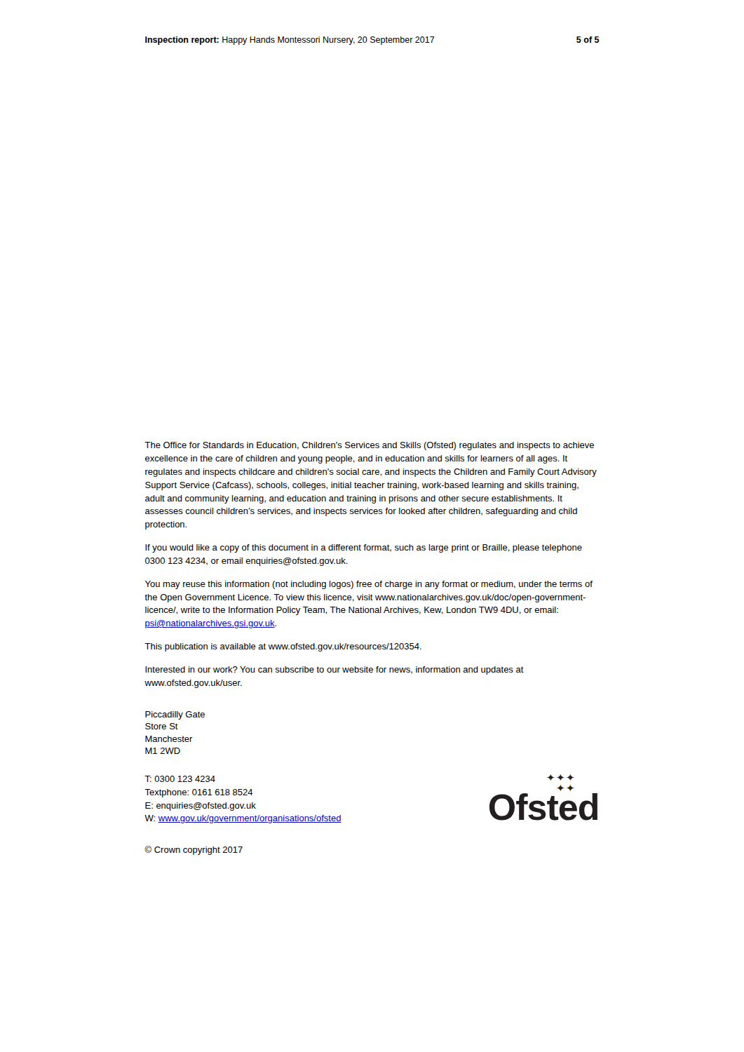Inspection report: Happy Hands Montessori Nursery, 20 September 2017
5 of 5
The Office for Standards in Education, Children's Services and Skills (Ofsted) regulates and inspects to achieve excellence in the care of children and young people, and in education and skills for learners of all ages. It regulates and inspects childcare and children's social care, and inspects the Children and Family Court Advisory Support Service (Cafcass), schools, colleges, initial teacher training, work-based learning and skills training, adult and community learning, and education and training in prisons and other secure establishments. It assesses council children’s services, and inspects services for looked after children, safeguarding and child protection.
If you would like a copy of this document in a different format, such as large print or Braille, please telephone 0300 123 4234, or email enquiries@ofsted.gov.uk.
You may reuse this information (not including logos) free of charge in any format or medium, under the terms of the Open Government Licence. To view this licence, visit www.nationalarchives.gov.uk/doc/open-government-licence/, write to the Information Policy Team, The National Archives, Kew, London TW9 4DU, or email: psi@nationalarchives.gsi.gov.uk.
This publication is available at www.ofsted.gov.uk/resources/120354.
Interested in our work? You can subscribe to our website for news, information and updates at www.ofsted.gov.uk/user.
Piccadilly Gate
Store St
Manchester
M1 2WD
T: 0300 123 4234
Textphone: 0161 618 8524
E: enquiries@ofsted.gov.uk
W: www.gov.uk/government/organisations/ofsted
✦✦✦
✦✦
Ofsted
© Crown copyright 2017